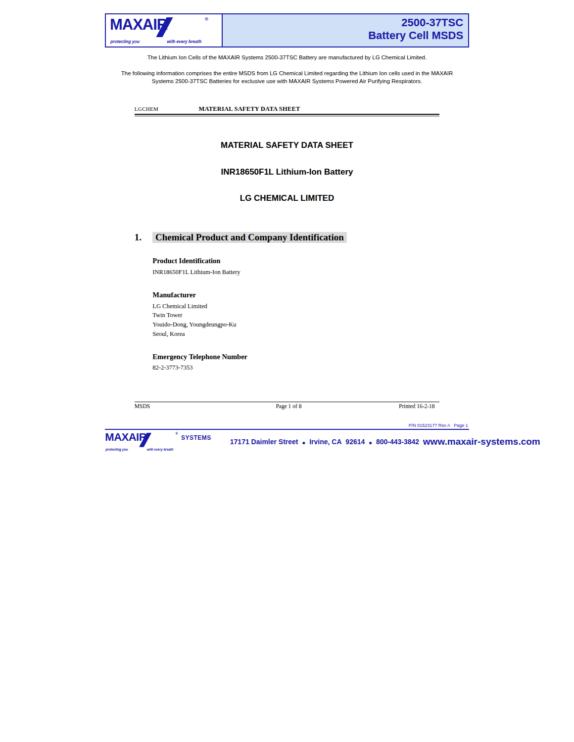MAX AIR
®
protecting you
with every breath
2500-37TSC
Battery Cell MSDS
The Lithium Ion Cells of the MAXAIR Systems 2500-37TSC Battery are manufactured by LG Chemical Limited.
The following information comprises the entire MSDS from LG Chemical Limited regarding the Lithium Ion cells used in the MAXAIR Systems 2500-37TSC Batteries for exclusive use with MAXAIR Systems Powered Air Purifying Respirators.
LGCHEM MATERIAL SAFETY DATA SHEET
MATERIAL SAFETY DATA SHEET
INR18650F1L Lithium-Ion Battery
LG CHEMICAL LIMITED
1. Chemical Product and Company Identification
Product Identification
INR18650F1L Lithium-Ion Battery
Manufacturer
LG Chemical Limited
Twin Tower
Youido-Dong, Youngdeungpo-Ku
Seoul, Korea
Emergency Telephone Number
82-2-3773-7353
MSDS Page 1 of 8 Printed 16-2-18
P/N 01523177 Rev A Page 1
MAXAIR
®
SYSTEMS
protecting you
with every breath
17171 Daimler Street ● Irvine, CA 92614 ● 800-443-3842
www.maxair-systems.com